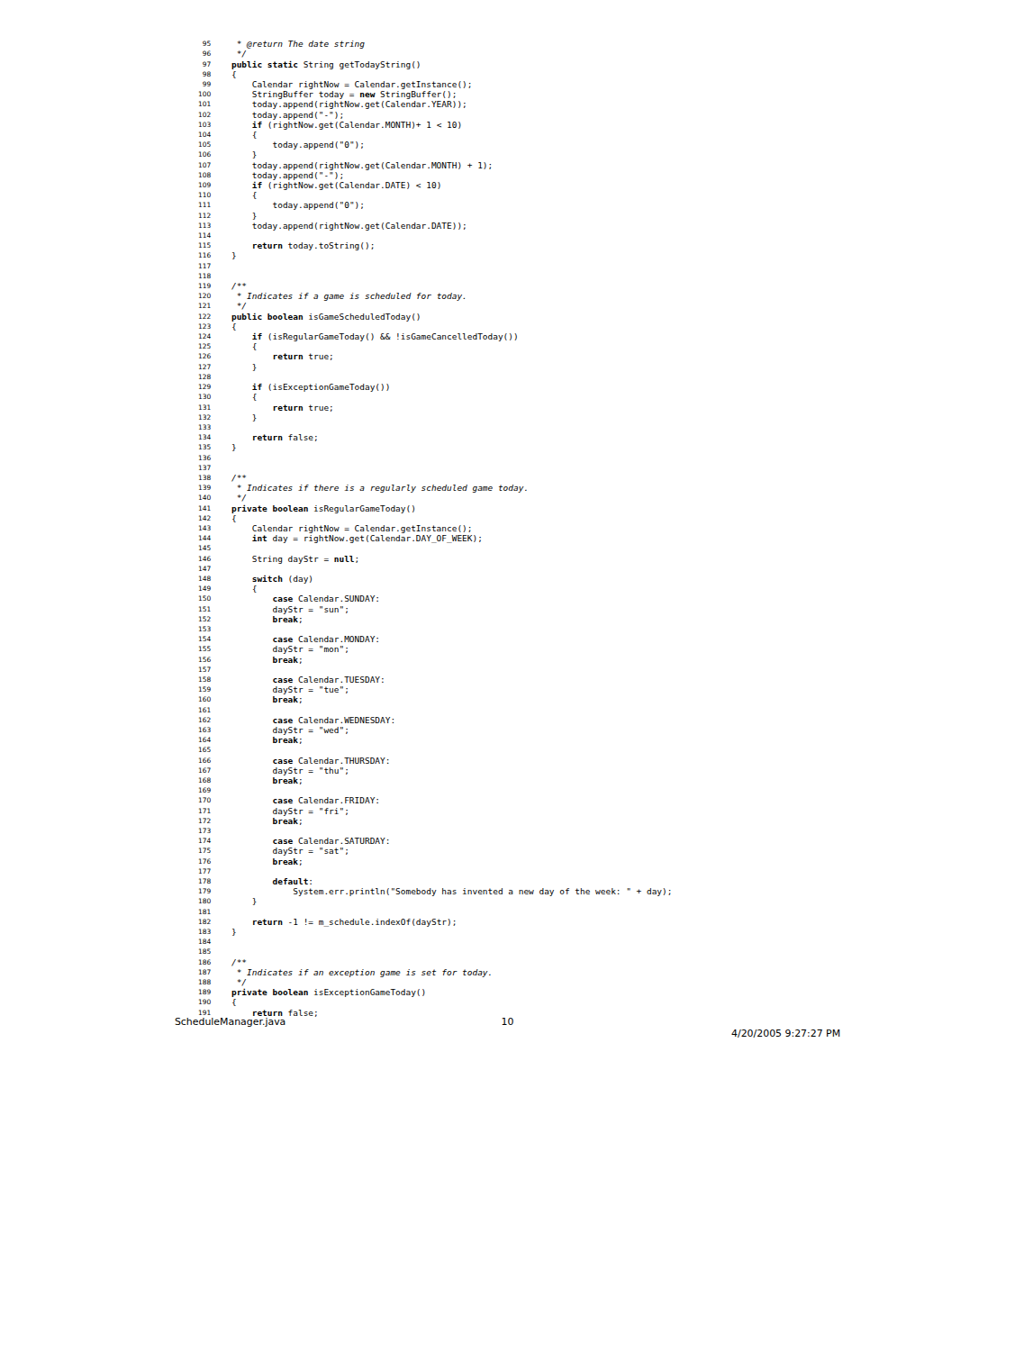| 95 | * @return The date string |
| 96 | */ |
| 97 | public static String getTodayString() |
| 98 | { |
| 99 | Calendar rightNow = Calendar.getInstance(); |
| 100 | StringBuffer today = new StringBuffer(); |
| 101 | today.append(rightNow.get(Calendar.YEAR)); |
| 102 | today.append( "-" ); |
| 103 | if (rightNow.get(Calendar.MONTH)+ 1 < 10) |
| 104 | { |
| 105 | today.append( "0" ); |
| 106 | } |
| 107 | today.append(rightNow.get(Calendar.MONTH) + 1); |
| 108 | today.append( "-" ); |
| 109 | if (rightNow.get(Calendar.DATE) < 10) |
| 110 | { |
| 111 | today.append( "0" ); |
| 112 | } |
| 113 | today.append(rightNow.get(Calendar.DATE)); |
| 114 | |
| 115 | return today.toString(); |
| 116 | } |
| 117 | |
| 118 | |
| 119 | /** |
| 120 | * Indicates if a game is scheduled for today. |
| 121 | */ |
| 122 | public boolean isGameScheduledToday() |
| 123 | { |
| 124 | if (isRegularGameToday() && !isGameCancelledToday()) |
| 125 | { |
| 126 | return true; |
| 127 | } |
| 128 | |
| 129 | if (isExceptionGameToday()) |
| 130 | { |
| 131 | return true; |
| 132 | } |
| 133 | |
| 134 | return false; |
| 135 | } |
| 136 | |
| 137 | |
| 138 | /** |
| 139 | * Indicates if there is a regularly scheduled game today. |
| 140 | */ |
| 141 | private boolean isRegularGameToday() |
| 142 | { |
| 143 | Calendar rightNow = Calendar.getInstance(); |
| 144 | int day = rightNow.get(Calendar.DAY_OF_WEEK); |
| 145 | |
| 146 | String dayStr = null ; |
| 147 | |
| 148 | switch (day) |
| 149 | { |
| 150 | case Calendar.SUNDAY: |
| 151 | dayStr = "sun" ; |
| 152 | break ; |
| 153 | |
| 154 | case Calendar.MONDAY: |
| 155 | dayStr = "mon" ; |
| 156 | break ; |
| 157 | |
| 158 | case Calendar.TUESDAY: |
| 159 | dayStr = "tue" ; |
| 160 | break ; |
| 161 | |
| 162 | case Calendar.WEDNESDAY: |
| 163 | dayStr = "wed" ; |
| 164 | break ; |
| 165 | |
| 166 | case Calendar.THURSDAY: |
| 167 | dayStr = "thu" ; |
| 168 | break ; |
| 169 | |
| 170 | case Calendar.FRIDAY: |
| 171 | dayStr = "fri" ; |
| 172 | break ; |
| 173 | |
| 174 | case Calendar.SATURDAY: |
| 175 | dayStr = "sat" ; |
| 176 | break ; |
| 177 | |
| 178 | default : |
| 179 | System.err.println( "Somebody has invented a new day of the week: " + day); |
| 180 | } |
| 181 | |
| 182 | return -1 != m_schedule.indexOf(dayStr); |
| 183 | } |
| 184 | |
| 185 | |
| 186 | /** |
| 187 | * Indicates if an exception game is set for today. |
| 188 | */ |
| 189 | private boolean isExceptionGameToday() |
| 190 | { |
| 191 | return false; |
ScheduleManager.java
10
4/20/2005 9:27:27 PM